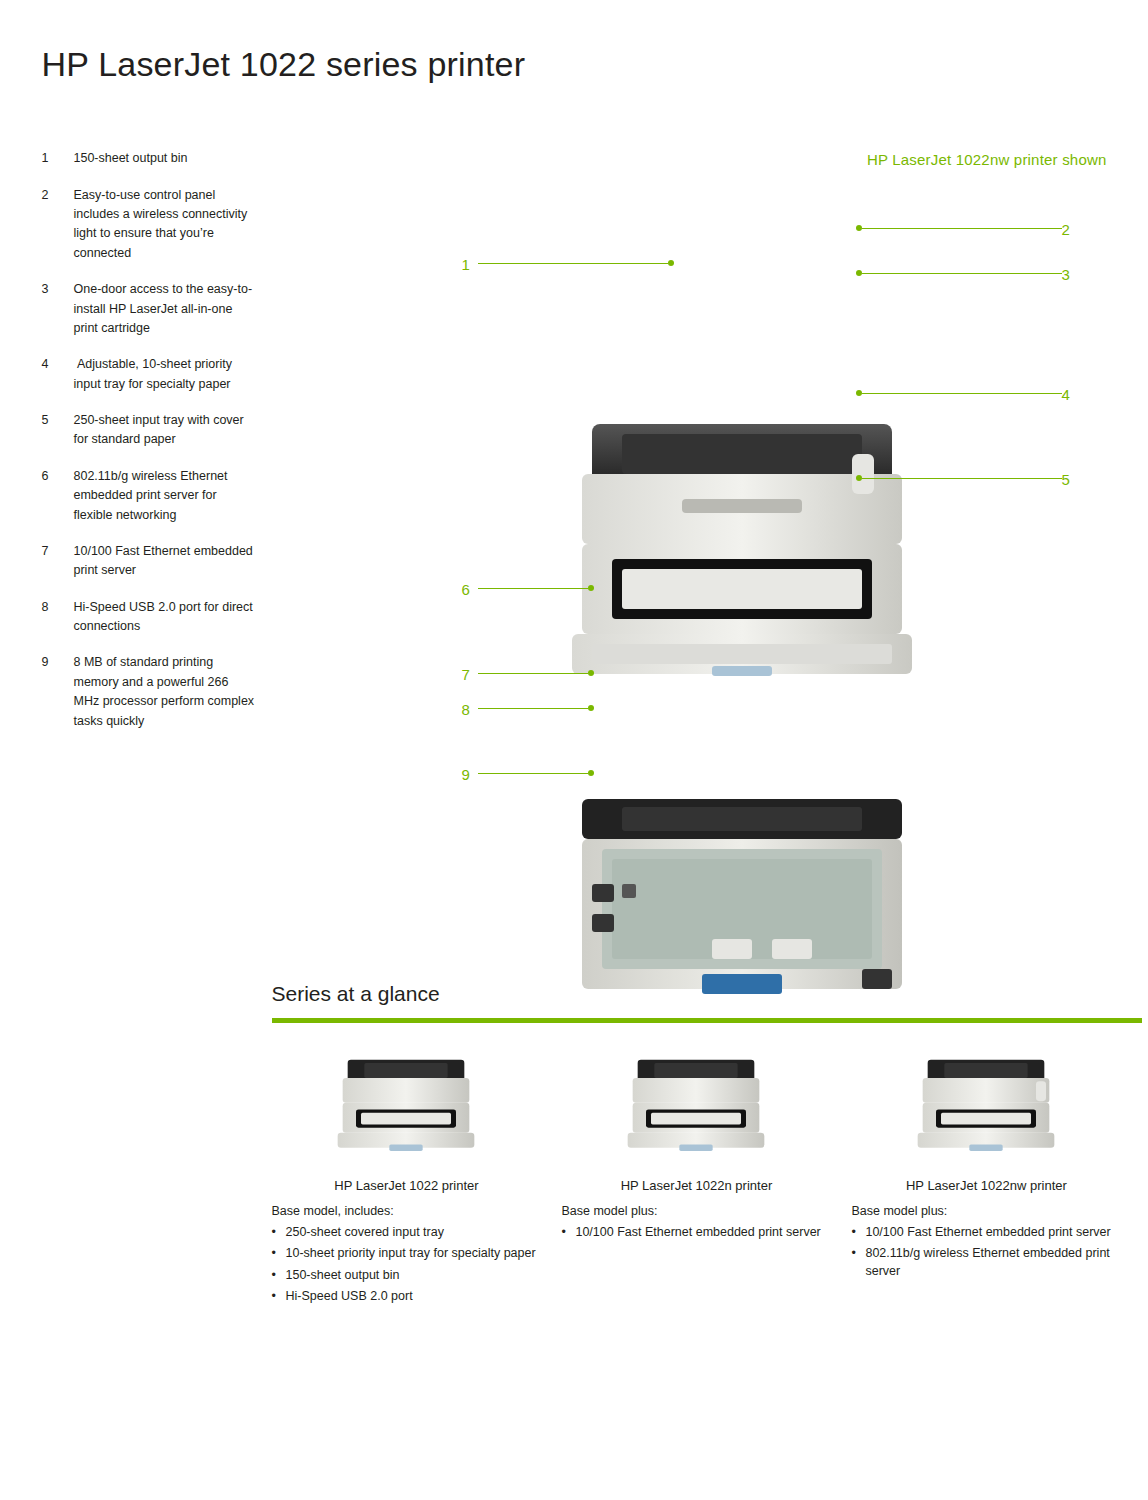HP LaserJet 1022 series printer
HP LaserJet 1022nw printer shown
1150-sheet output bin
2 Easy-to-use control panel includes a wireless connectivity light to ensure that you’re connected
3 One-door access to the easy-to-install HP LaserJet all-in-one print cartridge
4 Adjustable, 10-sheet priority input tray for specialty paper
5250-sheet input tray with cover for standard paper
6802.11b/g wireless Ethernet embedded print server for flexible networking
710/100 Fast Ethernet embedded print server
8 Hi-Speed USB 2.0 port for direct connections
98 MB of standard printing memory and a powerful 266 MHz processor perform complex tasks quickly
1
2
3
4
5
6
7
8
9
Series at a glance
HP LaserJet 1022 printer
Base model, includes:
250-sheet covered input tray
10-sheet priority input tray for specialty paper
150-sheet output bin
Hi-Speed USB 2.0 port
HP LaserJet 1022n printer
Base model plus:
10/100 Fast Ethernet embedded print server
HP LaserJet 1022nw printer
Base model plus:
10/100 Fast Ethernet embedded print server
802.11b/g wireless Ethernet embedded print server